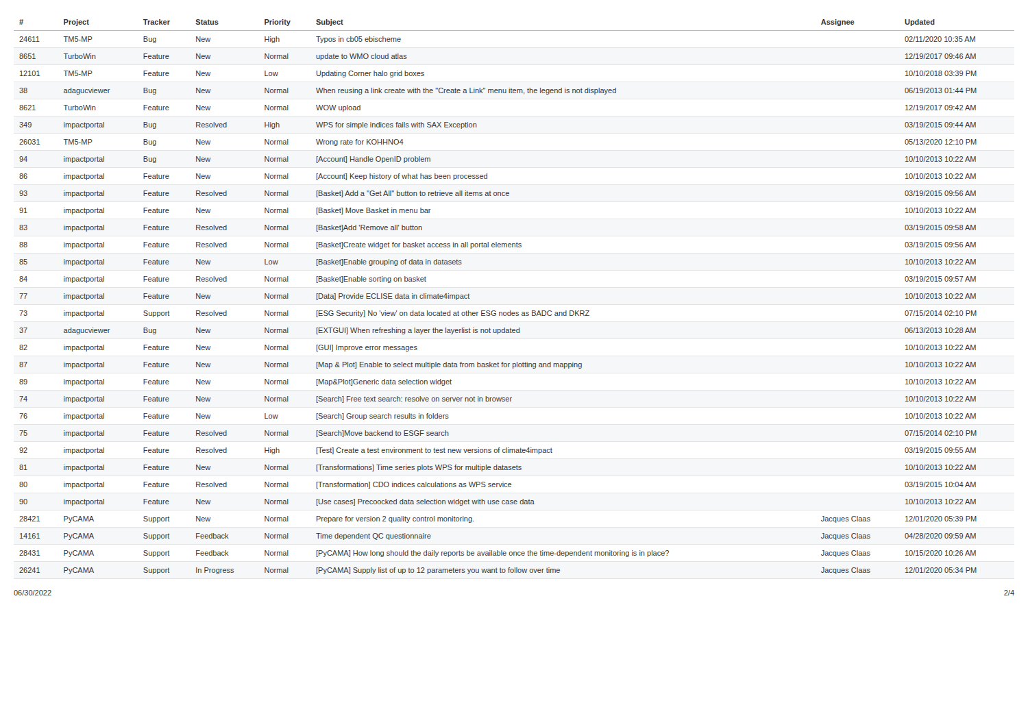| # | Project | Tracker | Status | Priority | Subject | Assignee | Updated |
| --- | --- | --- | --- | --- | --- | --- | --- |
| 24611 | TM5-MP | Bug | New | High | Typos in cb05 ebischeme | | 02/11/2020 10:35 AM |
| 8651 | TurboWin | Feature | New | Normal | update to WMO cloud atlas | | 12/19/2017 09:46 AM |
| 12101 | TM5-MP | Feature | New | Low | Updating Corner halo grid boxes | | 10/10/2018 03:39 PM |
| 38 | adagucviewer | Bug | New | Normal | When reusing a link create with the "Create a Link" menu item, the legend is not displayed | | 06/19/2013 01:44 PM |
| 8621 | TurboWin | Feature | New | Normal | WOW upload | | 12/19/2017 09:42 AM |
| 349 | impactportal | Bug | Resolved | High | WPS for simple indices fails with SAX Exception | | 03/19/2015 09:44 AM |
| 26031 | TM5-MP | Bug | New | Normal | Wrong rate for KOHHNO4 | | 05/13/2020 12:10 PM |
| 94 | impactportal | Bug | New | Normal | [Account] Handle OpenID problem | | 10/10/2013 10:22 AM |
| 86 | impactportal | Feature | New | Normal | [Account] Keep history of what has been processed | | 10/10/2013 10:22 AM |
| 93 | impactportal | Feature | Resolved | Normal | [Basket] Add a "Get All" button to retrieve all items at once | | 03/19/2015 09:56 AM |
| 91 | impactportal | Feature | New | Normal | [Basket] Move Basket in menu bar | | 10/10/2013 10:22 AM |
| 83 | impactportal | Feature | Resolved | Normal | [Basket]Add 'Remove all' button | | 03/19/2015 09:58 AM |
| 88 | impactportal | Feature | Resolved | Normal | [Basket]Create widget for basket access in all portal elements | | 03/19/2015 09:56 AM |
| 85 | impactportal | Feature | New | Low | [Basket]Enable grouping of data in datasets | | 10/10/2013 10:22 AM |
| 84 | impactportal | Feature | Resolved | Normal | [Basket]Enable sorting on basket | | 03/19/2015 09:57 AM |
| 77 | impactportal | Feature | New | Normal | [Data] Provide ECLISE data in climate4impact | | 10/10/2013 10:22 AM |
| 73 | impactportal | Support | Resolved | Normal | [ESG Security] No 'view' on data located at other ESG nodes as BADC and DKRZ | | 07/15/2014 02:10 PM |
| 37 | adagucviewer | Bug | New | Normal | [EXTGUI] When refreshing a layer the layerlist is not updated | | 06/13/2013 10:28 AM |
| 82 | impactportal | Feature | New | Normal | [GUI] Improve error messages | | 10/10/2013 10:22 AM |
| 87 | impactportal | Feature | New | Normal | [Map & Plot] Enable to select multiple data from basket for plotting and mapping | | 10/10/2013 10:22 AM |
| 89 | impactportal | Feature | New | Normal | [Map&Plot]Generic data selection widget | | 10/10/2013 10:22 AM |
| 74 | impactportal | Feature | New | Normal | [Search] Free text search: resolve on server not in browser | | 10/10/2013 10:22 AM |
| 76 | impactportal | Feature | New | Low | [Search] Group search results in folders | | 10/10/2013 10:22 AM |
| 75 | impactportal | Feature | Resolved | Normal | [Search]Move backend to ESGF search | | 07/15/2014 02:10 PM |
| 92 | impactportal | Feature | Resolved | High | [Test] Create a test environment to test new versions of climate4impact | | 03/19/2015 09:55 AM |
| 81 | impactportal | Feature | New | Normal | [Transformations] Time series plots WPS for multiple datasets | | 10/10/2013 10:22 AM |
| 80 | impactportal | Feature | Resolved | Normal | [Transformation] CDO indices calculations as WPS service | | 03/19/2015 10:04 AM |
| 90 | impactportal | Feature | New | Normal | [Use cases] Precoocked data selection widget with use case data | | 10/10/2013 10:22 AM |
| 28421 | PyCAMA | Support | New | Normal | Prepare for version 2 quality control monitoring. | Jacques Claas | 12/01/2020 05:39 PM |
| 14161 | PyCAMA | Support | Feedback | Normal | Time dependent QC questionnaire | Jacques Claas | 04/28/2020 09:59 AM |
| 28431 | PyCAMA | Support | Feedback | Normal | [PyCAMA] How long should the daily reports be available once the time-dependent monitoring is in place? | Jacques Claas | 10/15/2020 10:26 AM |
| 26241 | PyCAMA | Support | In Progress | Normal | [PyCAMA] Supply list of up to 12 parameters you want to follow over time | Jacques Claas | 12/01/2020 05:34 PM |
06/30/2022 2/4